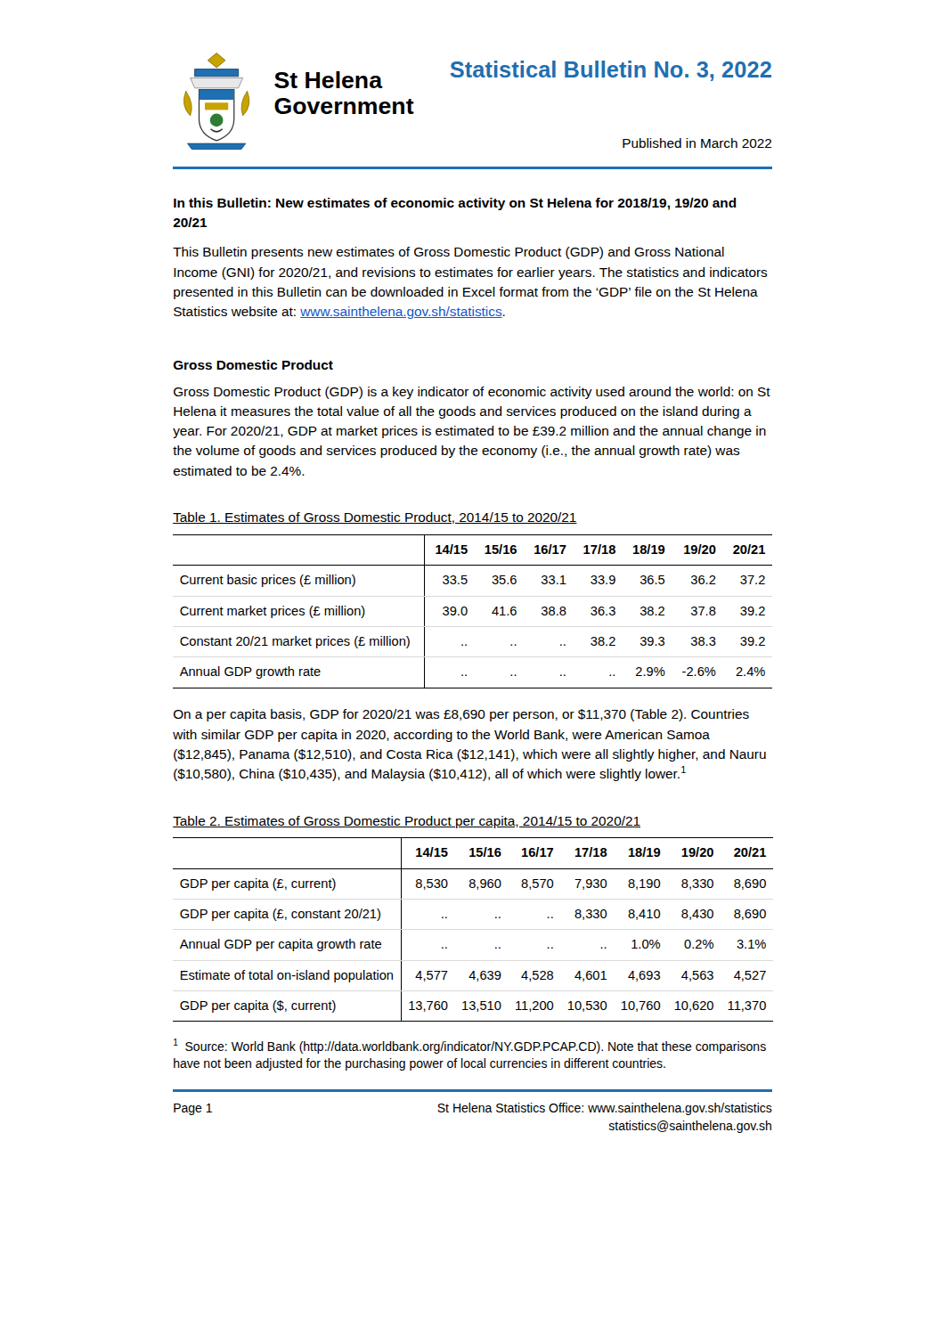St Helena
Government
Statistical Bulletin No. 3, 2022
Published in March 2022
In this Bulletin: New estimates of economic activity on St Helena for 2018/19, 19/20 and 20/21
This Bulletin presents new estimates of Gross Domestic Product (GDP) and Gross National Income (GNI) for 2020/21, and revisions to estimates for earlier years. The statistics and indicators presented in this Bulletin can be downloaded in Excel format from the ‘GDP’ file on the St Helena Statistics website at: www.sainthelena.gov.sh/statistics.
Gross Domestic Product
Gross Domestic Product (GDP) is a key indicator of economic activity used around the world: on St Helena it measures the total value of all the goods and services produced on the island during a year. For 2020/21, GDP at market prices is estimated to be £39.2 million and the annual change in the volume of goods and services produced by the economy (i.e., the annual growth rate) was estimated to be 2.4%.
Table 1. Estimates of Gross Domestic Product, 2014/15 to 2020/21
| | 14/15 | 15/16 | 16/17 | 17/18 | 18/19 | 19/20 | 20/21 |
| --- | --- | --- | --- | --- | --- | --- | --- |
| Current basic prices (£ million) | 33.5 | 35.6 | 33.1 | 33.9 | 36.5 | 36.2 | 37.2 |
| Current market prices (£ million) | 39.0 | 41.6 | 38.8 | 36.3 | 38.2 | 37.8 | 39.2 |
| Constant 20/21 market prices (£ million) | .. | .. | .. | 38.2 | 39.3 | 38.3 | 39.2 |
| Annual GDP growth rate | .. | .. | .. | .. | 2.9% | -2.6% | 2.4% |
On a per capita basis, GDP for 2020/21 was £8,690 per person, or $11,370 (Table 2). Countries with similar GDP per capita in 2020, according to the World Bank, were American Samoa ($12,845), Panama ($12,510), and Costa Rica ($12,141), which were all slightly higher, and Nauru ($10,580), China ($10,435), and Malaysia ($10,412), all of which were slightly lower.1
Table 2. Estimates of Gross Domestic Product per capita, 2014/15 to 2020/21
| | 14/15 | 15/16 | 16/17 | 17/18 | 18/19 | 19/20 | 20/21 |
| --- | --- | --- | --- | --- | --- | --- | --- |
| GDP per capita (£, current) | 8,530 | 8,960 | 8,570 | 7,930 | 8,190 | 8,330 | 8,690 |
| GDP per capita (£, constant 20/21) | .. | .. | .. | 8,330 | 8,410 | 8,430 | 8,690 |
| Annual GDP per capita growth rate | .. | .. | .. | .. | 1.0% | 0.2% | 3.1% |
| Estimate of total on-island population | 4,577 | 4,639 | 4,528 | 4,601 | 4,693 | 4,563 | 4,527 |
| GDP per capita ($, current) | 13,760 | 13,510 | 11,200 | 10,530 | 10,760 | 10,620 | 11,370 |
1 Source: World Bank (http://data.worldbank.org/indicator/NY.GDP.PCAP.CD). Note that these comparisons have not been adjusted for the purchasing power of local currencies in different countries.
Page 1
St Helena Statistics Office: www.sainthelena.gov.sh/statistics
statistics@sainthelena.gov.sh